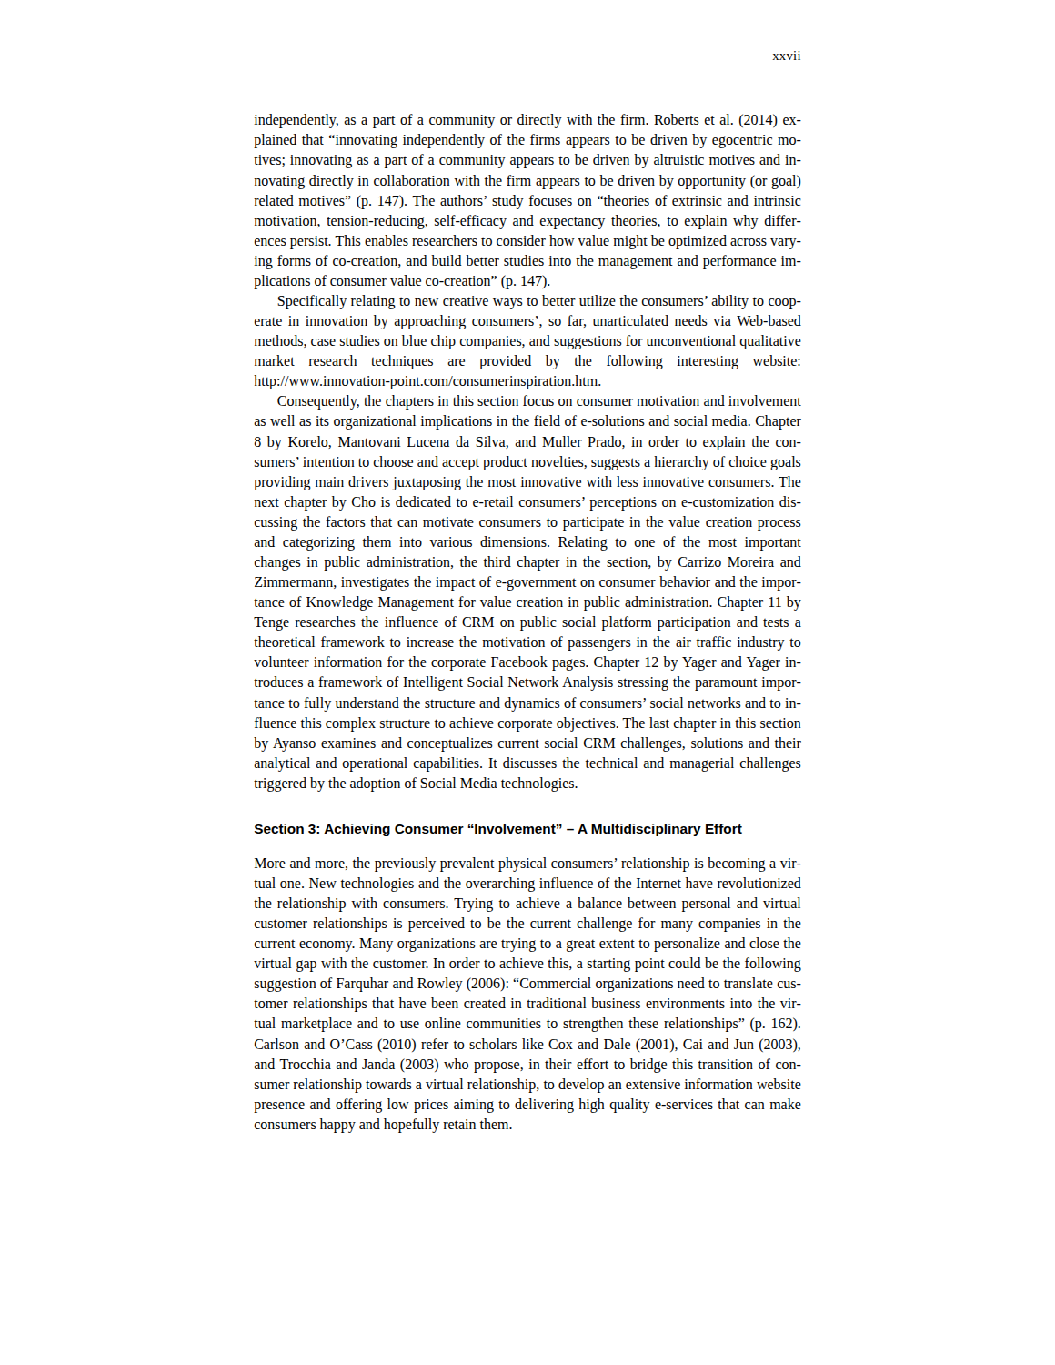xxvii
independently, as a part of a community or directly with the firm. Roberts et al. (2014) explained that “innovating independently of the firms appears to be driven by egocentric motives; innovating as a part of a community appears to be driven by altruistic motives and innovating directly in collaboration with the firm appears to be driven by opportunity (or goal) related motives” (p. 147). The authors’ study focuses on “theories of extrinsic and intrinsic motivation, tension-reducing, self-efficacy and expectancy theories, to explain why differences persist. This enables researchers to consider how value might be optimized across varying forms of co-creation, and build better studies into the management and performance implications of consumer value co-creation” (p. 147).
Specifically relating to new creative ways to better utilize the consumers’ ability to cooperate in innovation by approaching consumers’, so far, unarticulated needs via Web-based methods, case studies on blue chip companies, and suggestions for unconventional qualitative market research techniques are provided by the following interesting website: http://www.innovation-point.com/consumerinspiration.htm.
Consequently, the chapters in this section focus on consumer motivation and involvement as well as its organizational implications in the field of e-solutions and social media. Chapter 8 by Korelo, Mantovani Lucena da Silva, and Muller Prado, in order to explain the consumers’ intention to choose and accept product novelties, suggests a hierarchy of choice goals providing main drivers juxtaposing the most innovative with less innovative consumers. The next chapter by Cho is dedicated to e-retail consumers’ perceptions on e-customization discussing the factors that can motivate consumers to participate in the value creation process and categorizing them into various dimensions. Relating to one of the most important changes in public administration, the third chapter in the section, by Carrizo Moreira and Zimmermann, investigates the impact of e-government on consumer behavior and the importance of Knowledge Management for value creation in public administration. Chapter 11 by Tenge researches the influence of CRM on public social platform participation and tests a theoretical framework to increase the motivation of passengers in the air traffic industry to volunteer information for the corporate Facebook pages. Chapter 12 by Yager and Yager introduces a framework of Intelligent Social Network Analysis stressing the paramount importance to fully understand the structure and dynamics of consumers’ social networks and to influence this complex structure to achieve corporate objectives. The last chapter in this section by Ayanso examines and conceptualizes current social CRM challenges, solutions and their analytical and operational capabilities. It discusses the technical and managerial challenges triggered by the adoption of Social Media technologies.
Section 3: Achieving Consumer “Involvement” – A Multidisciplinary Effort
More and more, the previously prevalent physical consumers’ relationship is becoming a virtual one. New technologies and the overarching influence of the Internet have revolutionized the relationship with consumers. Trying to achieve a balance between personal and virtual customer relationships is perceived to be the current challenge for many companies in the current economy. Many organizations are trying to a great extent to personalize and close the virtual gap with the customer. In order to achieve this, a starting point could be the following suggestion of Farquhar and Rowley (2006): “Commercial organizations need to translate customer relationships that have been created in traditional business environments into the virtual marketplace and to use online communities to strengthen these relationships” (p. 162). Carlson and O’Cass (2010) refer to scholars like Cox and Dale (2001), Cai and Jun (2003), and Trocchia and Janda (2003) who propose, in their effort to bridge this transition of consumer relationship towards a virtual relationship, to develop an extensive information website presence and offering low prices aiming to delivering high quality e-services that can make consumers happy and hopefully retain them.